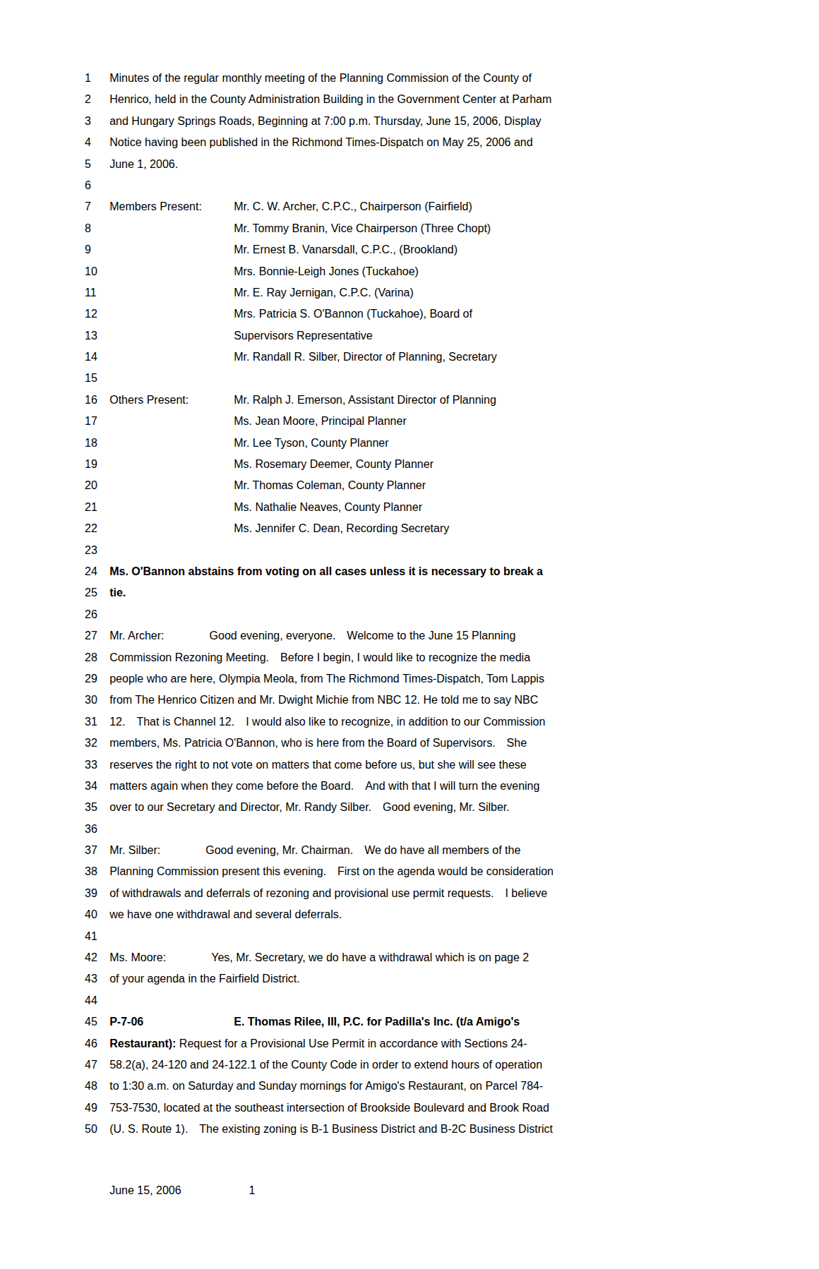1 Minutes of the regular monthly meeting of the Planning Commission of the County of
2 Henrico, held in the County Administration Building in the Government Center at Parham
3 and Hungary Springs Roads, Beginning at 7:00 p.m. Thursday, June 15, 2006, Display
4 Notice having been published in the Richmond Times-Dispatch on May 25, 2006 and
5 June 1, 2006.
6
7 Members Present: Mr. C. W. Archer, C.P.C., Chairperson (Fairfield)
8 Mr. Tommy Branin, Vice Chairperson (Three Chopt)
9 Mr. Ernest B. Vanarsdall, C.P.C., (Brookland)
10 Mrs. Bonnie-Leigh Jones (Tuckahoe)
11 Mr. E. Ray Jernigan, C.P.C. (Varina)
12 Mrs. Patricia S. O'Bannon (Tuckahoe), Board of
13 Supervisors Representative
14 Mr. Randall R. Silber, Director of Planning, Secretary
15
16 Others Present: Mr. Ralph J. Emerson, Assistant Director of Planning
17 Ms. Jean Moore, Principal Planner
18 Mr. Lee Tyson, County Planner
19 Ms. Rosemary Deemer, County Planner
20 Mr. Thomas Coleman, County Planner
21 Ms. Nathalie Neaves, County Planner
22 Ms. Jennifer C. Dean, Recording Secretary
23
24 Ms. O'Bannon abstains from voting on all cases unless it is necessary to break a
25 tie.
26
27 Mr. Archer:    Good evening, everyone. Welcome to the June 15 Planning
28 Commission Rezoning Meeting. Before I begin, I would like to recognize the media
29 people who are here, Olympia Meola, from The Richmond Times-Dispatch, Tom Lappis
30 from The Henrico Citizen and Mr. Dwight Michie from NBC 12. He told me to say NBC
3112. That is Channel 12. I would also like to recognize, in addition to our Commission
32 members, Ms. Patricia O'Bannon, who is here from the Board of Supervisors. She
33 reserves the right to not vote on matters that come before us, but she will see these
34 matters again when they come before the Board. And with that I will turn the evening
35 over to our Secretary and Director, Mr. Randy Silber. Good evening, Mr. Silber.
36
37 Mr. Silber:    Good evening, Mr. Chairman. We do have all members of the
38 Planning Commission present this evening. First on the agenda would be consideration
39 of withdrawals and deferrals of rezoning and provisional use permit requests. I believe
40 we have one withdrawal and several deferrals.
41
42 Ms. Moore:    Yes, Mr. Secretary, we do have a withdrawal which is on page 2
43 of your agenda in the Fairfield District.
44
45 P-7-06        E. Thomas Rilee, III, P.C. for Padilla's Inc. (t/a Amigo's
46 Restaurant): Request for a Provisional Use Permit in accordance with Sections 24-
4758.2(a), 24-120 and 24-122.1 of the County Code in order to extend hours of operation
48 to 1:30 a.m. on Saturday and Sunday mornings for Amigo's Restaurant, on Parcel 784-
49753-7530, located at the southeast intersection of Brookside Boulevard and Brook Road
50(U. S. Route 1). The existing zoning is B-1 Business District and B-2C Business District
June 15, 2006      1